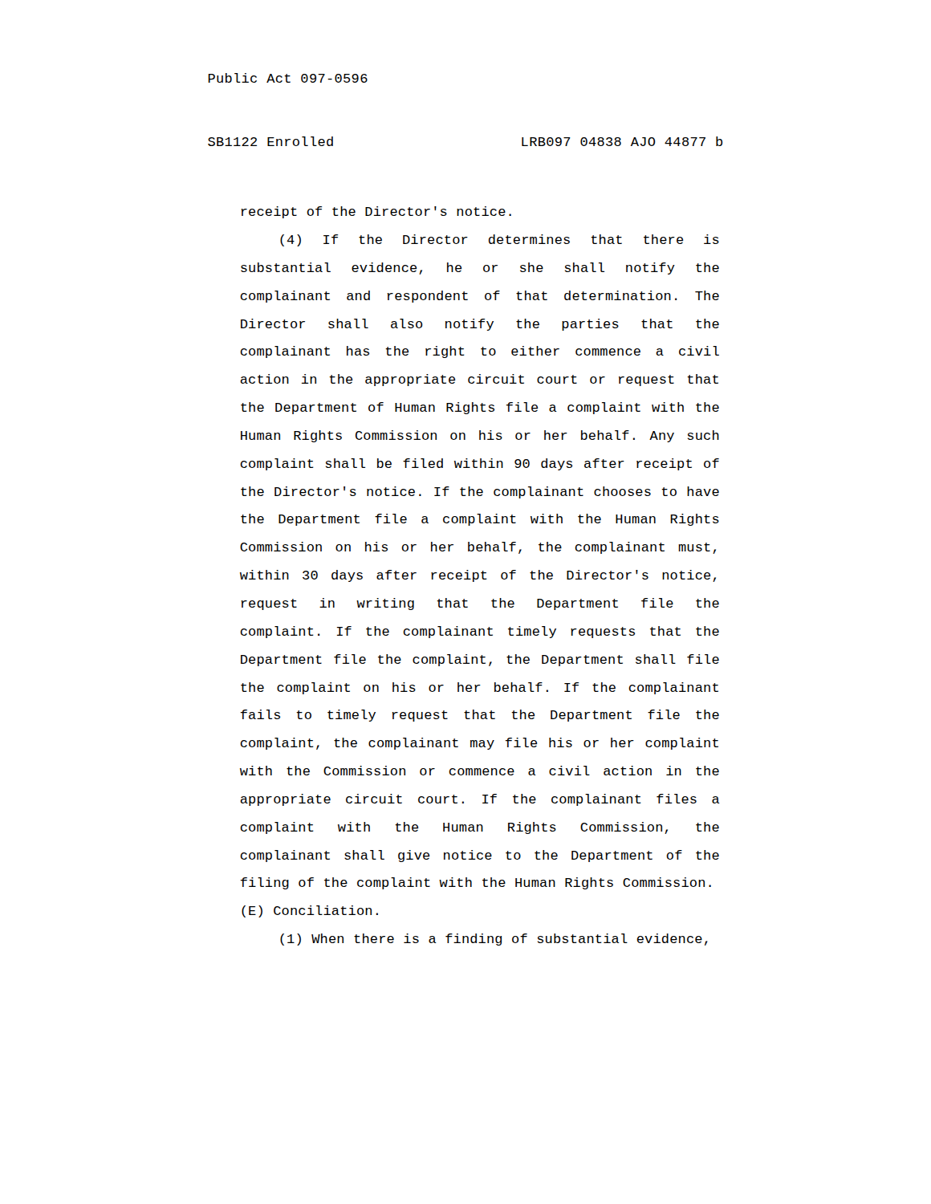Public Act 097-0596
SB1122 Enrolled LRB097 04838 AJO 44877 b
receipt of the Director's notice.
(4) If the Director determines that there is substantial evidence, he or she shall notify the complainant and respondent of that determination. The Director shall also notify the parties that the complainant has the right to either commence a civil action in the appropriate circuit court or request that the Department of Human Rights file a complaint with the Human Rights Commission on his or her behalf. Any such complaint shall be filed within 90 days after receipt of the Director's notice. If the complainant chooses to have the Department file a complaint with the Human Rights Commission on his or her behalf, the complainant must, within 30 days after receipt of the Director's notice, request in writing that the Department file the complaint. If the complainant timely requests that the Department file the complaint, the Department shall file the complaint on his or her behalf. If the complainant fails to timely request that the Department file the complaint, the complainant may file his or her complaint with the Commission or commence a civil action in the appropriate circuit court. If the complainant files a complaint with the Human Rights Commission, the complainant shall give notice to the Department of the filing of the complaint with the Human Rights Commission.
(E) Conciliation.
(1) When there is a finding of substantial evidence,